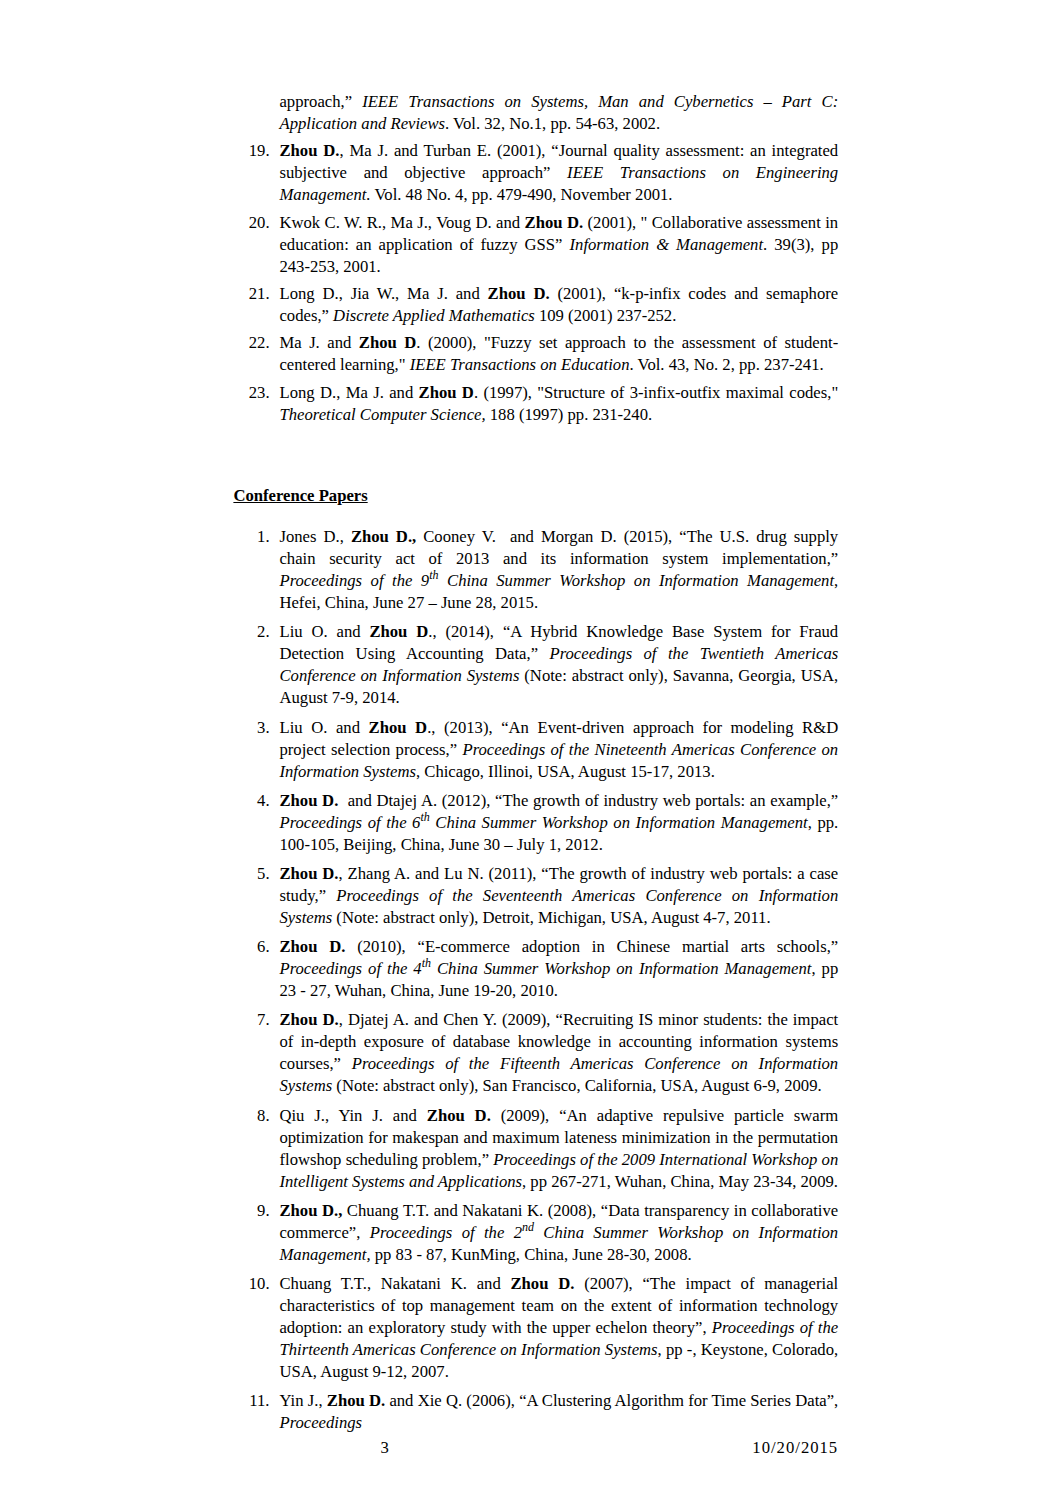approach,” IEEE Transactions on Systems, Man and Cybernetics – Part C: Application and Reviews. Vol. 32, No.1, pp. 54-63, 2002.
Zhou D., Ma J. and Turban E. (2001), “Journal quality assessment: an integrated subjective and objective approach” IEEE Transactions on Engineering Management. Vol. 48 No. 4, pp. 479-490, November 2001.
Kwok C. W. R., Ma J., Voug D. and Zhou D. (2001), " Collaborative assessment in education: an application of fuzzy GSS” Information & Management. 39(3), pp 243-253, 2001.
Long D., Jia W., Ma J. and Zhou D. (2001), “k-p-infix codes and semaphore codes,” Discrete Applied Mathematics 109 (2001) 237-252.
Ma J. and Zhou D. (2000), "Fuzzy set approach to the assessment of student-centered learning," IEEE Transactions on Education. Vol. 43, No. 2, pp. 237-241.
Long D., Ma J. and Zhou D. (1997), "Structure of 3-infix-outfix maximal codes," Theoretical Computer Science, 188 (1997) pp. 231-240.
Conference Papers
Jones D., Zhou D., Cooney V. and Morgan D. (2015), “The U.S. drug supply chain security act of 2013 and its information system implementation,” Proceedings of the 9th China Summer Workshop on Information Management, Hefei, China, June 27 – June 28, 2015.
Liu O. and Zhou D., (2014), “A Hybrid Knowledge Base System for Fraud Detection Using Accounting Data,” Proceedings of the Twentieth Americas Conference on Information Systems (Note: abstract only), Savanna, Georgia, USA, August 7-9, 2014.
Liu O. and Zhou D., (2013), “An Event-driven approach for modeling R&D project selection process,” Proceedings of the Nineteenth Americas Conference on Information Systems, Chicago, Illinoi, USA, August 15-17, 2013.
Zhou D. and Dtajej A. (2012), “The growth of industry web portals: an example,” Proceedings of the 6th China Summer Workshop on Information Management, pp. 100-105, Beijing, China, June 30 – July 1, 2012.
Zhou D., Zhang A. and Lu N. (2011), “The growth of industry web portals: a case study,” Proceedings of the Seventeenth Americas Conference on Information Systems (Note: abstract only), Detroit, Michigan, USA, August 4-7, 2011.
Zhou D. (2010), “E-commerce adoption in Chinese martial arts schools,” Proceedings of the 4th China Summer Workshop on Information Management, pp 23 - 27, Wuhan, China, June 19-20, 2010.
Zhou D., Djatej A. and Chen Y. (2009), “Recruiting IS minor students: the impact of in-depth exposure of database knowledge in accounting information systems courses,” Proceedings of the Fifteenth Americas Conference on Information Systems (Note: abstract only), San Francisco, California, USA, August 6-9, 2009.
Qiu J., Yin J. and Zhou D. (2009), “An adaptive repulsive particle swarm optimization for makespan and maximum lateness minimization in the permutation flowshop scheduling problem,” Proceedings of the 2009 International Workshop on Intelligent Systems and Applications, pp 267-271, Wuhan, China, May 23-34, 2009.
Zhou D., Chuang T.T. and Nakatani K. (2008), “Data transparency in collaborative commerce”, Proceedings of the 2nd China Summer Workshop on Information Management, pp 83 - 87, KunMing, China, June 28-30, 2008.
Chuang T.T., Nakatani K. and Zhou D. (2007), “The impact of managerial characteristics of top management team on the extent of information technology adoption: an exploratory study with the upper echelon theory”, Proceedings of the Thirteenth Americas Conference on Information Systems, pp -, Keystone, Colorado, USA, August 9-12, 2007.
Yin J., Zhou D. and Xie Q. (2006), “A Clustering Algorithm for Time Series Data”, Proceedings
310/20/2015